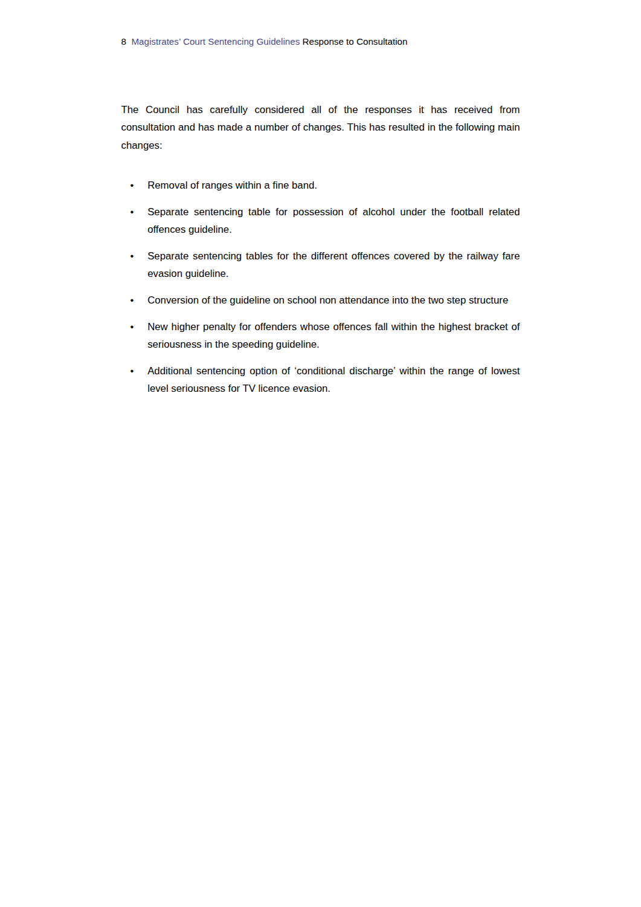8 Magistrates’ Court Sentencing Guidelines Response to Consultation
The Council has carefully considered all of the responses it has received from consultation and has made a number of changes. This has resulted in the following main changes:
Removal of ranges within a fine band.
Separate sentencing table for possession of alcohol under the football related offences guideline.
Separate sentencing tables for the different offences covered by the railway fare evasion guideline.
Conversion of the guideline on school non attendance into the two step structure
New higher penalty for offenders whose offences fall within the highest bracket of seriousness in the speeding guideline.
Additional sentencing option of ‘conditional discharge’ within the range of lowest level seriousness for TV licence evasion.